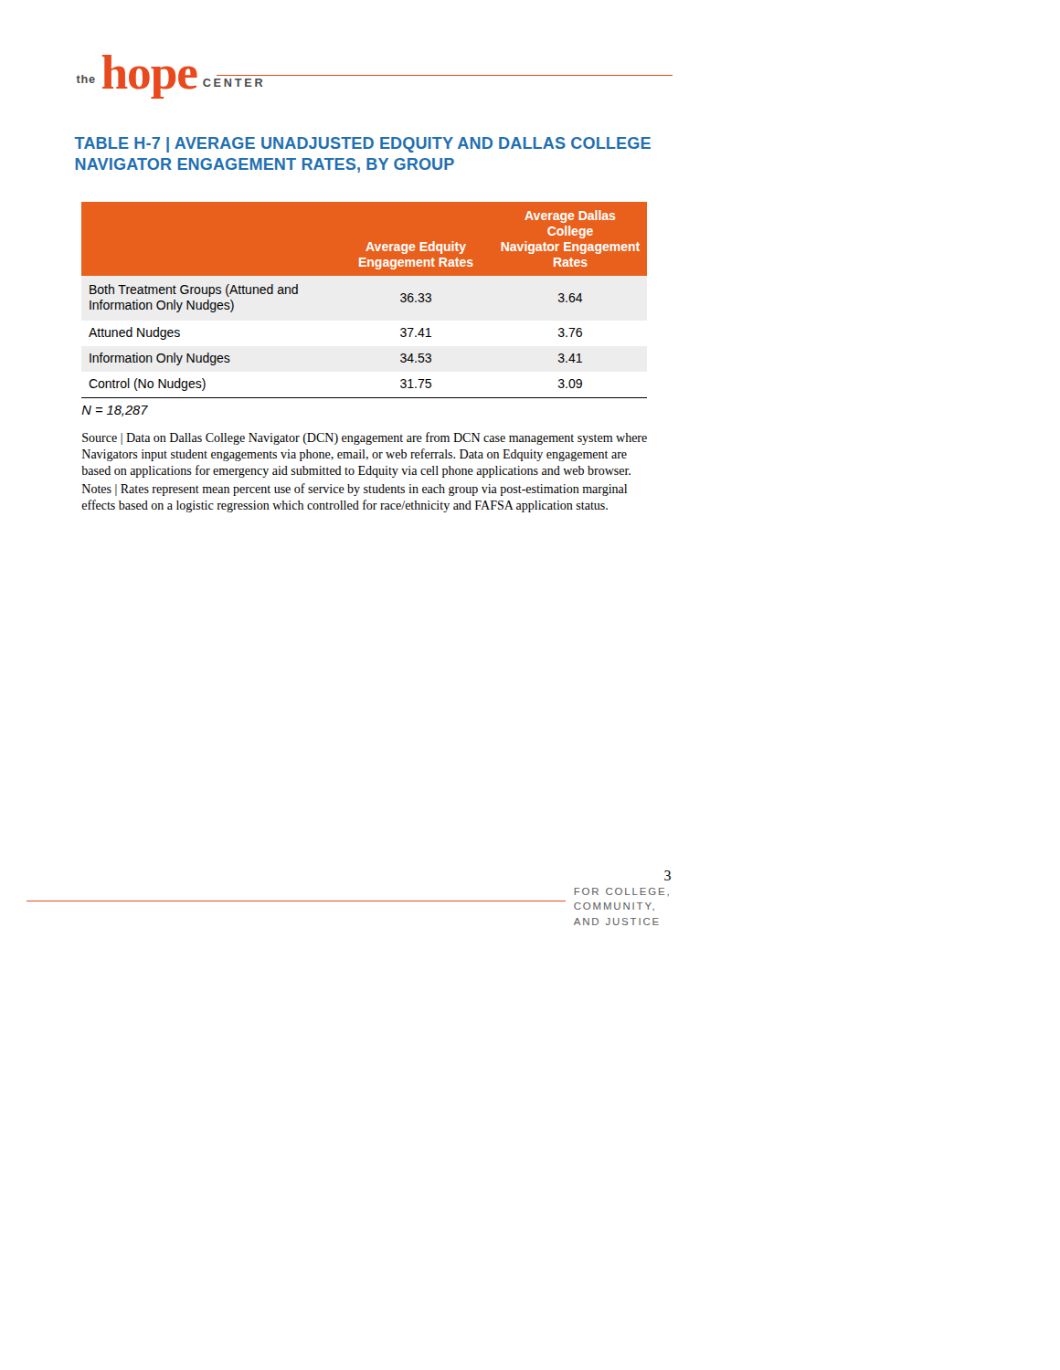the hope center
TABLE H-7 | AVERAGE UNADJUSTED EDQUITY AND DALLAS COLLEGE NAVIGATOR ENGAGEMENT RATES, BY GROUP
| | Average Edquity Engagement Rates | Average Dallas College Navigator Engagement Rates |
| --- | --- | --- |
| Both Treatment Groups (Attuned and Information Only Nudges) | 36.33 | 3.64 |
| Attuned Nudges | 37.41 | 3.76 |
| Information Only Nudges | 34.53 | 3.41 |
| Control (No Nudges) | 31.75 | 3.09 |
N = 18,287
Source | Data on Dallas College Navigator (DCN) engagement are from DCN case management system where Navigators input student engagements via phone, email, or web referrals. Data on Edquity engagement are based on applications for emergency aid submitted to Edquity via cell phone applications and web browser.
Notes | Rates represent mean percent use of service by students in each group via post-estimation marginal effects based on a logistic regression which controlled for race/ethnicity and FAFSA application status.
3
For College,
Community,
and Justice